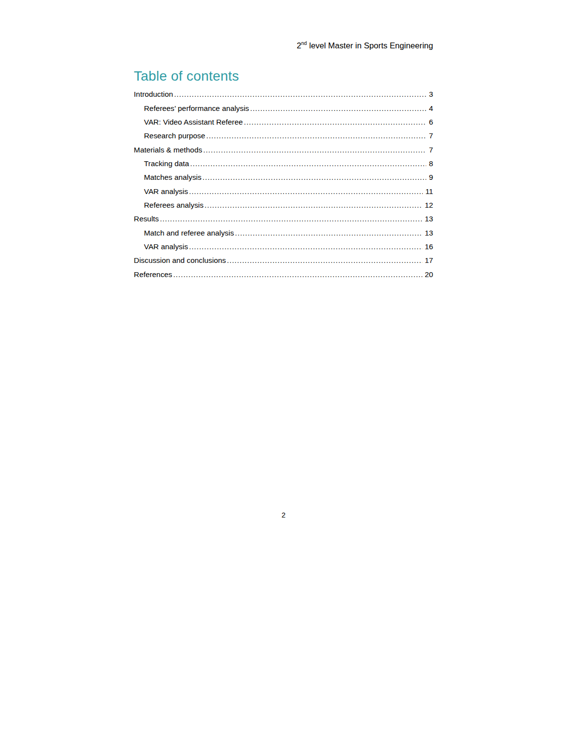2nd level Master in Sports Engineering
Table of contents
Introduction .................................................................................................................................. 3
Referees’ performance analysis ................................................................................................................. 4
VAR: Video Assistant Referee ................................................................................................................. 6
Research purpose ................................................................................................................. 7
Materials & methods .................................................................................................................................. 7
Tracking data ................................................................................................................. 8
Matches analysis ................................................................................................................. 9
VAR analysis ................................................................................................................. 11
Referees analysis ................................................................................................................. 12
Results .................................................................................................................................. 13
Match and referee analysis ................................................................................................................. 13
VAR analysis ................................................................................................................. 16
Discussion and conclusions .................................................................................................................................. 17
References .................................................................................................................................. 20
2